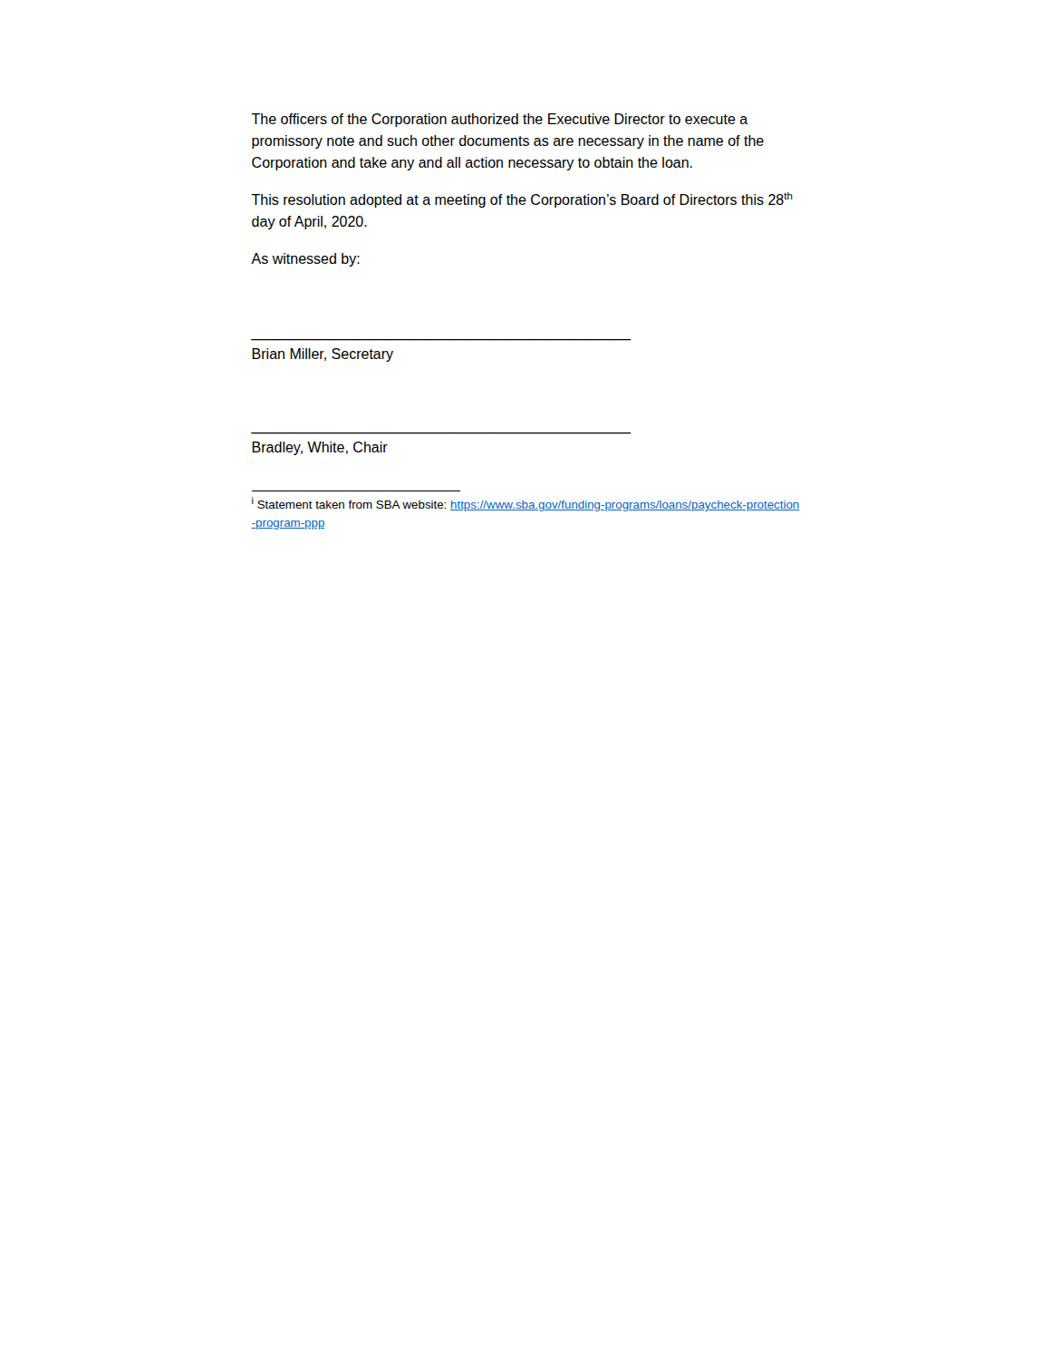The officers of the Corporation authorized the Executive Director to execute a promissory note and such other documents as are necessary in the name of the Corporation and take any and all action necessary to obtain the loan.
This resolution adopted at a meeting of the Corporation’s Board of Directors this 28th day of April, 2020.
As witnessed by:
_______________________________________________
Brian Miller, Secretary
_______________________________________________
Bradley, White, Chair
i Statement taken from SBA website: https://www.sba.gov/funding-programs/loans/paycheck-protection-program-ppp